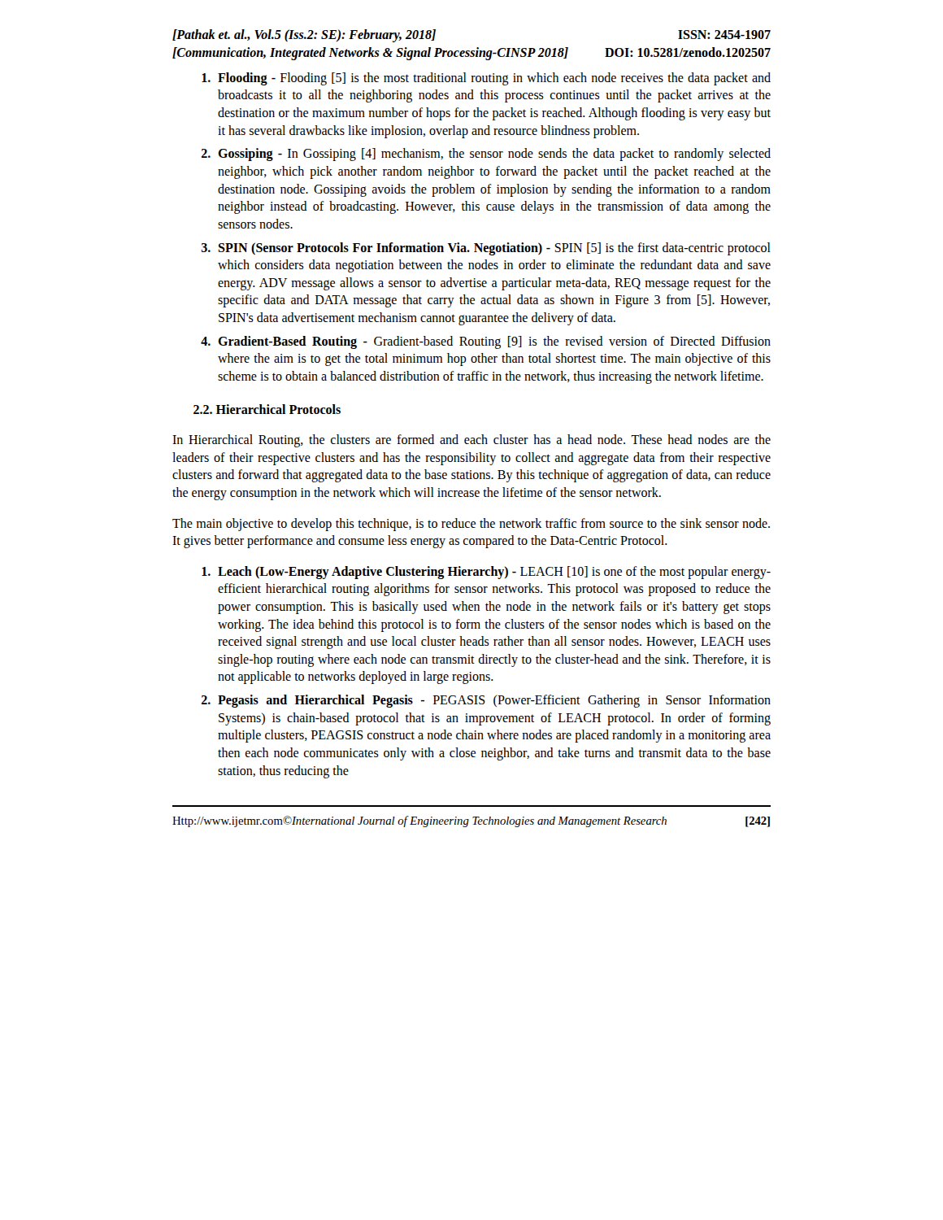[Pathak et. al., Vol.5 (Iss.2: SE): February, 2018] ISSN: 2454-1907
[Communication, Integrated Networks & Signal Processing-CINSP 2018] DOI: 10.5281/zenodo.1202507
Flooding - Flooding [5] is the most traditional routing in which each node receives the data packet and broadcasts it to all the neighboring nodes and this process continues until the packet arrives at the destination or the maximum number of hops for the packet is reached. Although flooding is very easy but it has several drawbacks like implosion, overlap and resource blindness problem.
Gossiping - In Gossiping [4] mechanism, the sensor node sends the data packet to randomly selected neighbor, which pick another random neighbor to forward the packet until the packet reached at the destination node. Gossiping avoids the problem of implosion by sending the information to a random neighbor instead of broadcasting. However, this cause delays in the transmission of data among the sensors nodes.
SPIN (Sensor Protocols For Information Via. Negotiation) - SPIN [5] is the first data-centric protocol which considers data negotiation between the nodes in order to eliminate the redundant data and save energy. ADV message allows a sensor to advertise a particular meta-data, REQ message request for the specific data and DATA message that carry the actual data as shown in Figure 3 from [5]. However, SPIN's data advertisement mechanism cannot guarantee the delivery of data.
Gradient-Based Routing - Gradient-based Routing [9] is the revised version of Directed Diffusion where the aim is to get the total minimum hop other than total shortest time. The main objective of this scheme is to obtain a balanced distribution of traffic in the network, thus increasing the network lifetime.
2.2. Hierarchical Protocols
In Hierarchical Routing, the clusters are formed and each cluster has a head node. These head nodes are the leaders of their respective clusters and has the responsibility to collect and aggregate data from their respective clusters and forward that aggregated data to the base stations. By this technique of aggregation of data, can reduce the energy consumption in the network which will increase the lifetime of the sensor network.
The main objective to develop this technique, is to reduce the network traffic from source to the sink sensor node. It gives better performance and consume less energy as compared to the Data-Centric Protocol.
Leach (Low-Energy Adaptive Clustering Hierarchy) - LEACH [10] is one of the most popular energy-efficient hierarchical routing algorithms for sensor networks. This protocol was proposed to reduce the power consumption. This is basically used when the node in the network fails or it's battery get stops working. The idea behind this protocol is to form the clusters of the sensor nodes which is based on the received signal strength and use local cluster heads rather than all sensor nodes. However, LEACH uses single-hop routing where each node can transmit directly to the cluster-head and the sink. Therefore, it is not applicable to networks deployed in large regions.
Pegasis and Hierarchical Pegasis - PEGASIS (Power-Efficient Gathering in Sensor Information Systems) is chain-based protocol that is an improvement of LEACH protocol. In order of forming multiple clusters, PEAGSIS construct a node chain where nodes are placed randomly in a monitoring area then each node communicates only with a close neighbor, and take turns and transmit data to the base station, thus reducing the
Http://www.ijetmr.com©International Journal of Engineering Technologies and Management Research [242]